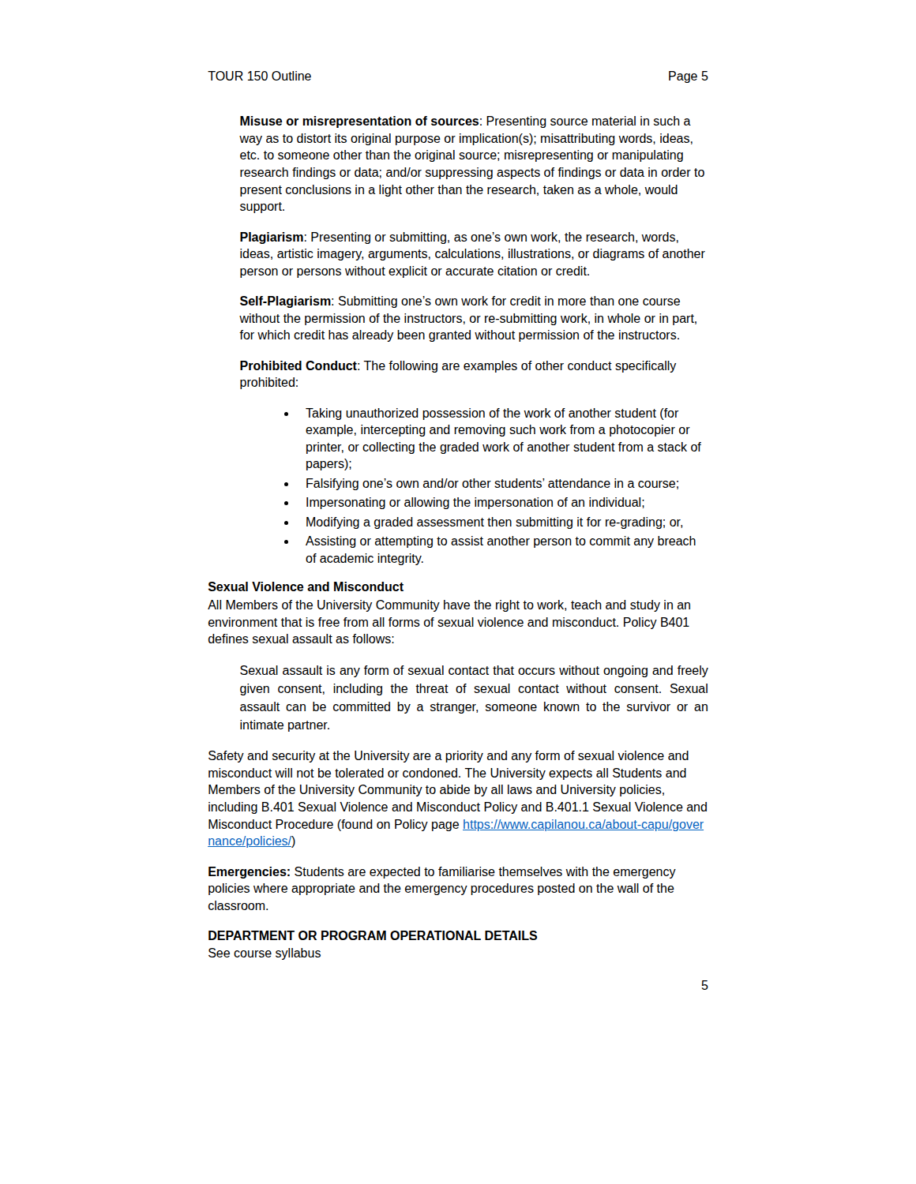TOUR 150 Outline
Page 5
Misuse or misrepresentation of sources: Presenting source material in such a way as to distort its original purpose or implication(s); misattributing words, ideas, etc. to someone other than the original source; misrepresenting or manipulating research findings or data; and/or suppressing aspects of findings or data in order to present conclusions in a light other than the research, taken as a whole, would support.
Plagiarism: Presenting or submitting, as one’s own work, the research, words, ideas, artistic imagery, arguments, calculations, illustrations, or diagrams of another person or persons without explicit or accurate citation or credit.
Self-Plagiarism: Submitting one’s own work for credit in more than one course without the permission of the instructors, or re-submitting work, in whole or in part, for which credit has already been granted without permission of the instructors.
Prohibited Conduct: The following are examples of other conduct specifically prohibited:
Taking unauthorized possession of the work of another student (for example, intercepting and removing such work from a photocopier or printer, or collecting the graded work of another student from a stack of papers);
Falsifying one’s own and/or other students’ attendance in a course;
Impersonating or allowing the impersonation of an individual;
Modifying a graded assessment then submitting it for re-grading; or,
Assisting or attempting to assist another person to commit any breach of academic integrity.
Sexual Violence and Misconduct
All Members of the University Community have the right to work, teach and study in an environment that is free from all forms of sexual violence and misconduct. Policy B401 defines sexual assault as follows:
Sexual assault is any form of sexual contact that occurs without ongoing and freely given consent, including the threat of sexual contact without consent. Sexual assault can be committed by a stranger, someone known to the survivor or an intimate partner.
Safety and security at the University are a priority and any form of sexual violence and misconduct will not be tolerated or condoned. The University expects all Students and Members of the University Community to abide by all laws and University policies, including B.401 Sexual Violence and Misconduct Policy and B.401.1 Sexual Violence and Misconduct Procedure (found on Policy page https://www.capilanou.ca/about-capu/governance/policies/)
Emergencies: Students are expected to familiarise themselves with the emergency policies where appropriate and the emergency procedures posted on the wall of the classroom.
DEPARTMENT OR PROGRAM OPERATIONAL DETAILS
See course syllabus
5